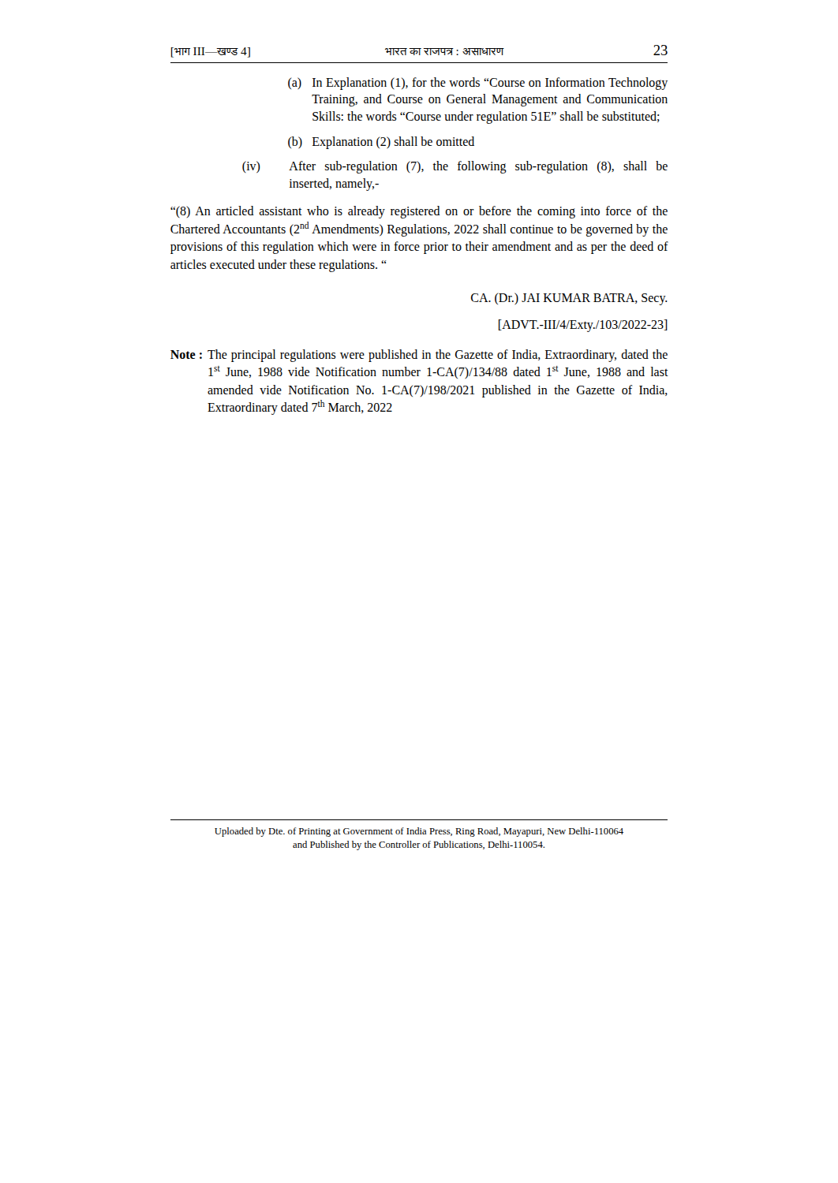[भाग III—खण्ड 4]
भारत का राजपत्र : असाधारण
23
(a) In Explanation (1), for the words “Course on Information Technology Training, and Course on General Management and Communication Skills: the words “Course under regulation 51E” shall be substituted;
(b) Explanation (2) shall be omitted
(iv) After sub-regulation (7), the following sub-regulation (8), shall be inserted, namely,-
“(8) An articled assistant who is already registered on or before the coming into force of the Chartered Accountants (2nd Amendments) Regulations, 2022 shall continue to be governed by the provisions of this regulation which were in force prior to their amendment and as per the deed of articles executed under these regulations. “
CA. (Dr.) JAI KUMAR BATRA, Secy.
[ADVT.-III/4/Exty./103/2022-23]
Note :
The principal regulations were published in the Gazette of India, Extraordinary, dated the 1st June, 1988 vide Notification number 1-CA(7)/134/88 dated 1st June, 1988 and last amended vide Notification No. 1-CA(7)/198/2021 published in the Gazette of India, Extraordinary dated 7th March, 2022
Uploaded by Dte. of Printing at Government of India Press, Ring Road, Mayapuri, New Delhi-110064
and Published by the Controller of Publications, Delhi-110054.